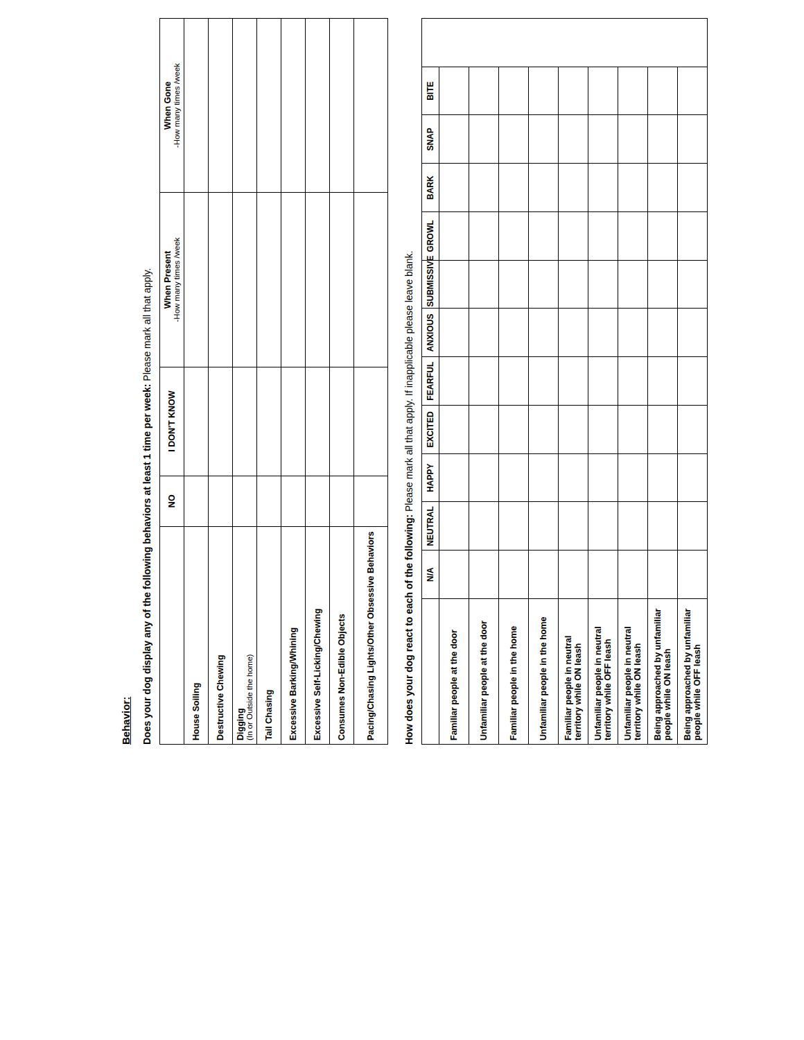Behavior:
Does your dog display any of the following behaviors at least 1 time per week: Please mark all that apply.
| | NO | I DON'T KNOW | When Present -How many times /week | When Gone -How many times /week |
| --- | --- | --- | --- | --- |
| House Soiling | | | | |
| Destructive Chewing | | | | |
| Digging (In or Outside the home) | | | | |
| Tail Chasing | | | | |
| Excessive Barking/Whining | | | | |
| Excessive Self-Licking/Chewing | | | | |
| Consumes Non-Edible Objects | | | | |
| Pacing/Chasing Lights/Other Obsessive Behaviors | | | | |
How does your dog react to each of the following: Please mark all that apply. If inapplicable please leave blank.
| | N/A | NEUTRAL | HAPPY | EXCITED | FEARFUL | ANXIOUS | SUBMISSIVE | GROWL | BARK | SNAP | BITE |
| --- | --- | --- | --- | --- | --- | --- | --- | --- | --- | --- | --- |
| Familiar people at the door | | | | | | | | | | | |
| Unfamiliar people at the door | | | | | | | | | | | |
| Familiar people in the home | | | | | | | | | | | |
| Unfamiliar people in the home | | | | | | | | | | | |
| Familiar people in neutral territory while ON leash | | | | | | | | | | | |
| Unfamiliar people in neutral territory while OFF leash | | | | | | | | | | | |
| Unfamiliar people in neutral territory while ON leash | | | | | | | | | | | |
| Being approached by unfamiliar people while ON leash | | | | | | | | | | | |
| Being approached by unfamiliar people while OFF leash | | | | | | | | | | | |